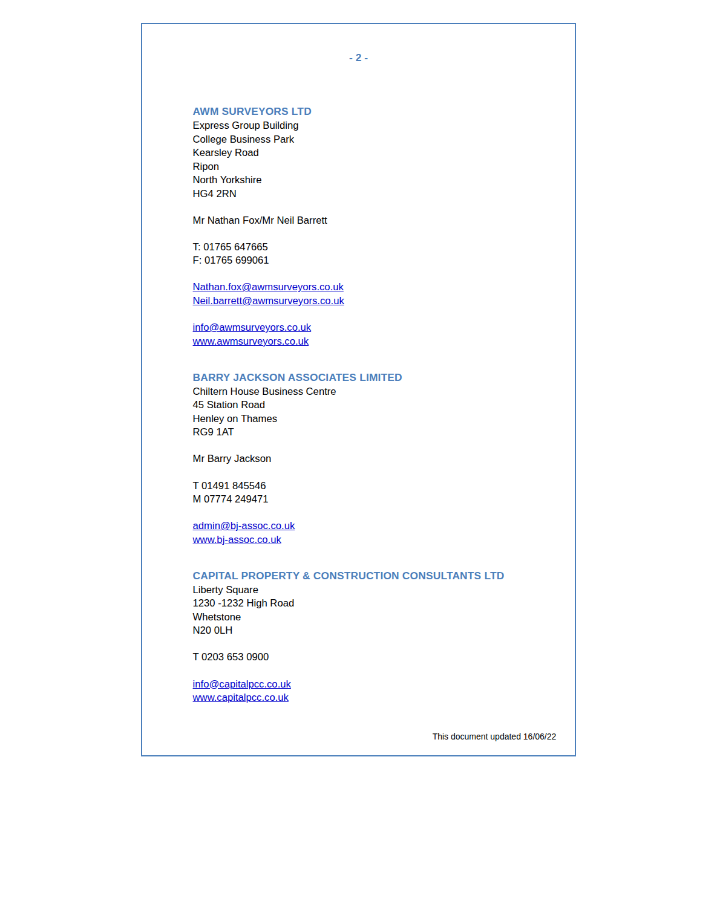- 2 -
AWM SURVEYORS LTD
Express Group Building
College Business Park
Kearsley Road
Ripon
North Yorkshire
HG4 2RN
Mr Nathan Fox/Mr Neil Barrett
T: 01765 647665
F: 01765 699061
Nathan.fox@awmsurveyors.co.uk
Neil.barrett@awmsurveyors.co.uk
info@awmsurveyors.co.uk
www.awmsurveyors.co.uk
BARRY JACKSON ASSOCIATES LIMITED
Chiltern House Business Centre
45 Station Road
Henley on Thames
RG9 1AT
Mr Barry Jackson
T 01491 845546
M 07774 249471
admin@bj-assoc.co.uk
www.bj-assoc.co.uk
CAPITAL PROPERTY & CONSTRUCTION CONSULTANTS LTD
Liberty Square
1230 -1232 High Road
Whetstone
N20 0LH
T 0203 653 0900
info@capitalpcc.co.uk
www.capitalpcc.co.uk
This document updated 16/06/22